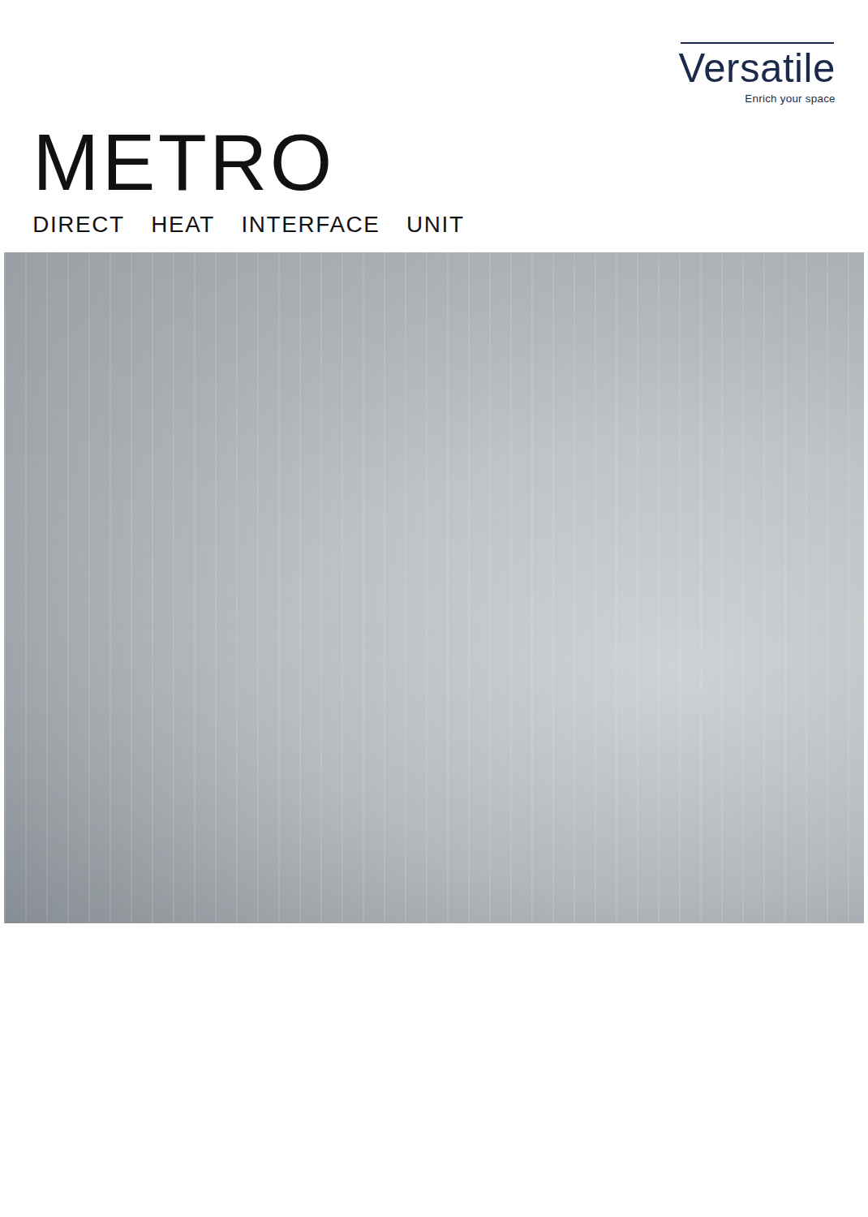Versatile
Enrich your space
METRO
DIRECT HEAT INTERFACE UNIT
Interior view of the METRO direct heat interface unit, showing pipework, isolation valves, expansion vessel, heat meter and thermostatic control head.